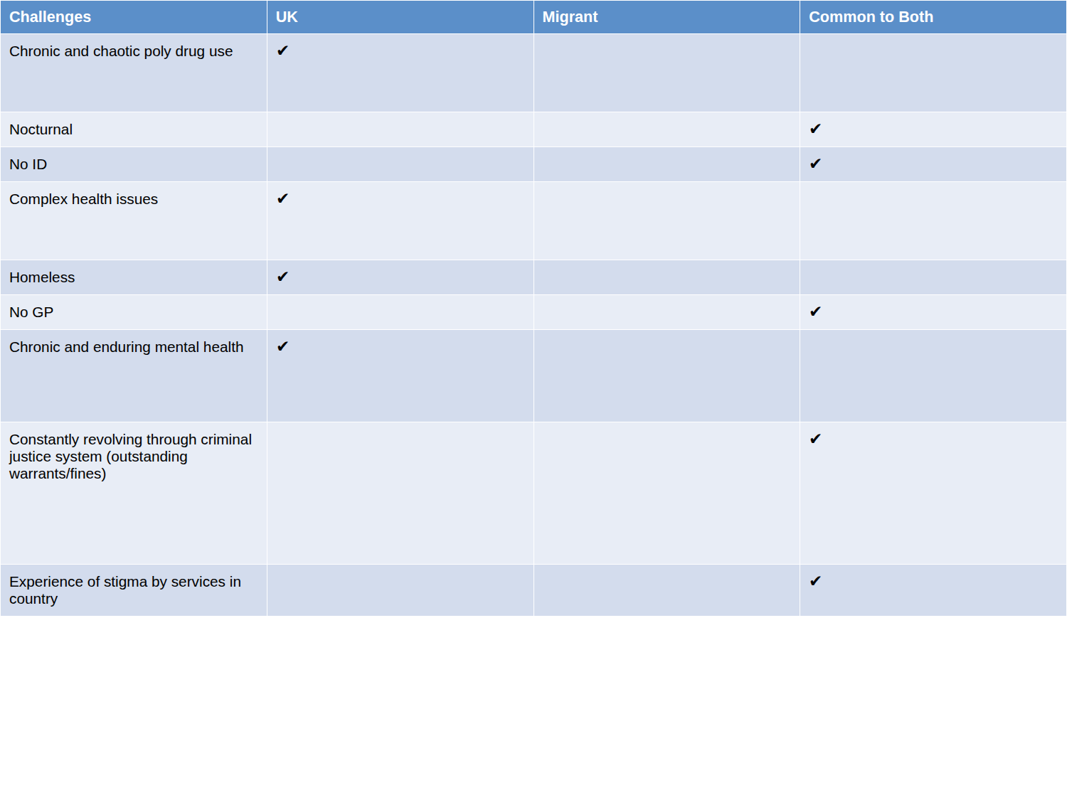| Challenges | UK | Migrant | Common to Both |
| --- | --- | --- | --- |
| Chronic and chaotic poly drug use | ✔ | | |
| Nocturnal | | | ✔ |
| No ID | | | ✔ |
| Complex health issues | ✔ | | |
| Homeless | ✔ | | |
| No GP | | | ✔ |
| Chronic and enduring mental health | ✔ | | |
| Constantly revolving through criminal justice system (outstanding warrants/fines) | | | ✔ |
| Experience of stigma by services in country | | | ✔ |